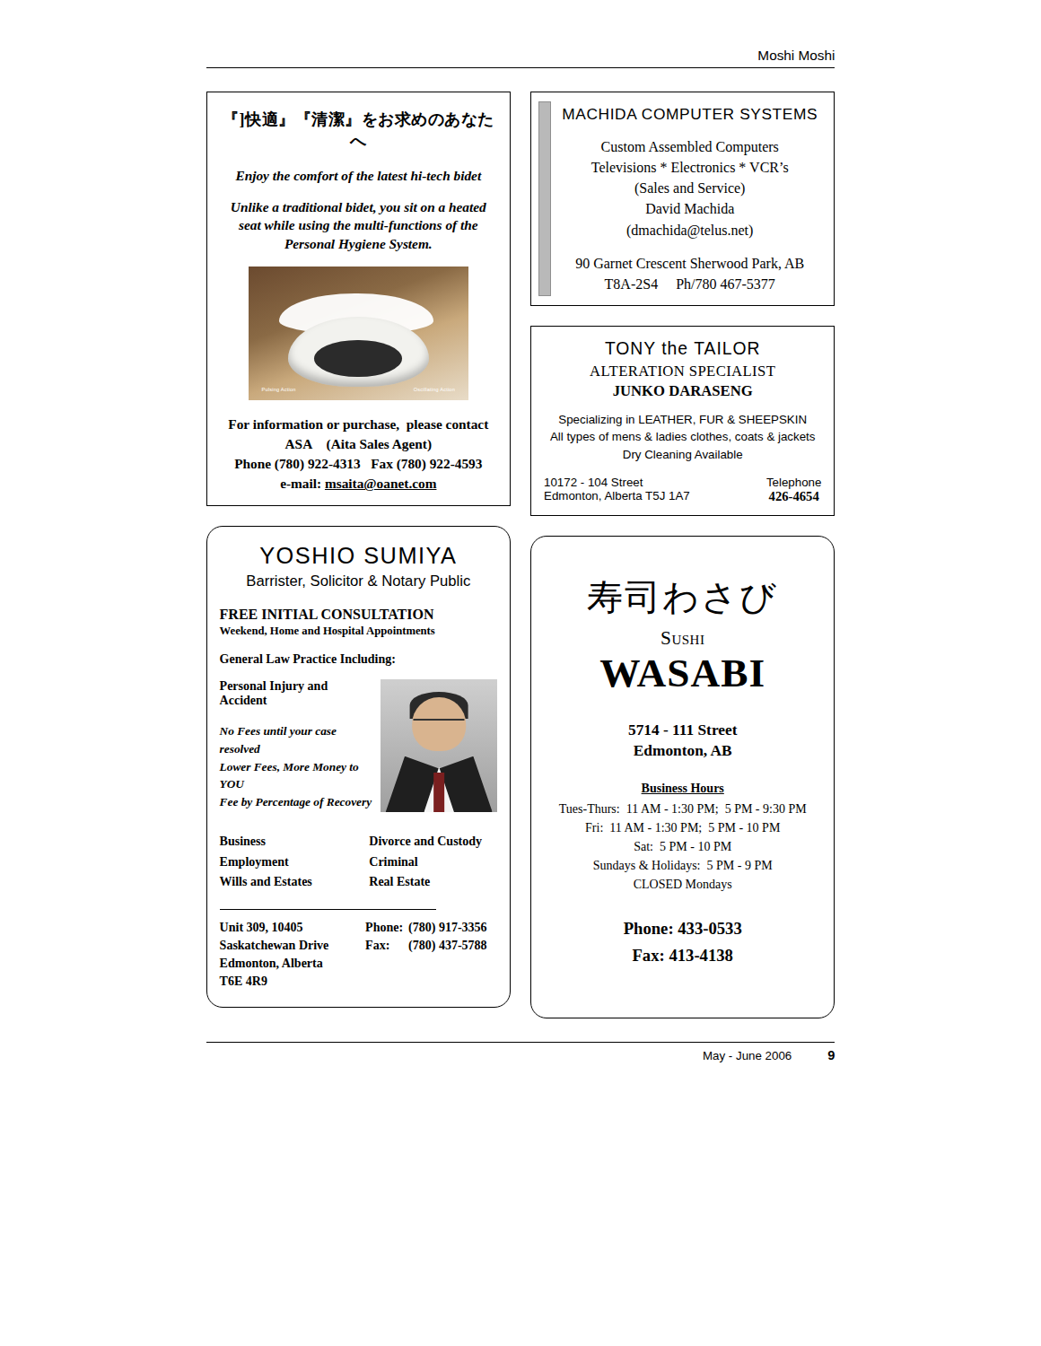Moshi Moshi
『]快適』『清潔』をお求めのあなたへ
Enjoy the comfort of the latest hi-tech bidet
Unlike a traditional bidet, you sit on a heated seat while using the multi-functions of the Personal Hygiene System.
Pulsing Action
Oscillating Action
For information or purchase, please contact
ASA (Aita Sales Agent)
Phone (780) 922-4313 Fax (780) 922-4593
e-mail: msaita@oanet.com
YOSHIO SUMIYA
Barrister, Solicitor & Notary Public
FREE INITIAL CONSULTATION
Weekend, Home and Hospital Appointments
General Law Practice Including:
Personal Injury and Accident
No Fees until your case resolved
Lower Fees, More Money to YOU
Fee by Percentage of Recovery
Business
Employment
Wills and Estates
Divorce and Custody
Criminal
Real Estate
Unit 309, 10405
Saskatchewan Drive
Edmonton, Alberta
T6E 4R9
| Phone: | (780) 917-3356 |
| Fax: | (780) 437-5788 |
MACHIDA COMPUTER SYSTEMS
Custom Assembled Computers
Televisions * Electronics * VCR’s
(Sales and Service)
David Machida
(dmachida@telus.net)
90 Garnet Crescent Sherwood Park, AB
T8A-2S4 Ph/780 467-5377
TONY the TAILOR
ALTERATION SPECIALIST
JUNKO DARASENG
Specializing in LEATHER, FUR & SHEEPSKIN
All types of mens & ladies clothes, coats & jackets
Dry Cleaning Available
10172 - 104 Street
Edmonton, Alberta T5J 1A7
Telephone
426-4654
寿司わさび
Sushi
WASABI
5714 - 111 Street
Edmonton, AB
Business Hours
Tues-Thurs: 11 AM - 1:30 PM; 5 PM - 9:30 PM
Fri: 11 AM - 1:30 PM; 5 PM - 10 PM
Sat: 5 PM - 10 PM
Sundays & Holidays: 5 PM - 9 PM
CLOSED Mondays
Phone: 433-0533
Fax: 413-4138
May - June 2006 9